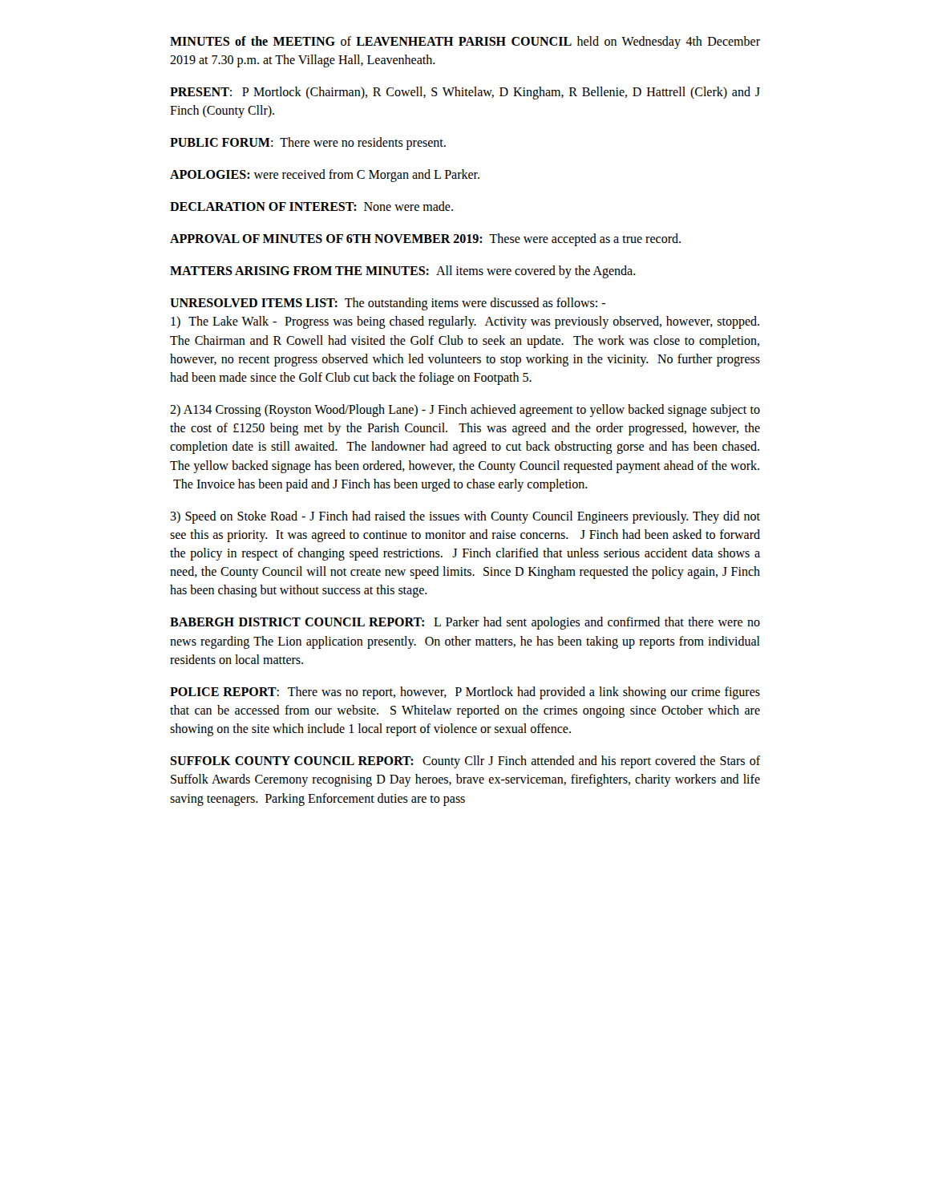MINUTES of the MEETING of LEAVENHEATH PARISH COUNCIL held on Wednesday 4th December 2019 at 7.30 p.m. at The Village Hall, Leavenheath.
PRESENT: P Mortlock (Chairman), R Cowell, S Whitelaw, D Kingham, R Bellenie, D Hattrell (Clerk) and J Finch (County Cllr).
PUBLIC FORUM: There were no residents present.
APOLOGIES: were received from C Morgan and L Parker.
DECLARATION OF INTEREST: None were made.
APPROVAL OF MINUTES OF 6TH NOVEMBER 2019: These were accepted as a true record.
MATTERS ARISING FROM THE MINUTES: All items were covered by the Agenda.
UNRESOLVED ITEMS LIST: The outstanding items were discussed as follows: -
1) The Lake Walk - Progress was being chased regularly. Activity was previously observed, however, stopped. The Chairman and R Cowell had visited the Golf Club to seek an update. The work was close to completion, however, no recent progress observed which led volunteers to stop working in the vicinity. No further progress had been made since the Golf Club cut back the foliage on Footpath 5.
2) A134 Crossing (Royston Wood/Plough Lane) - J Finch achieved agreement to yellow backed signage subject to the cost of £1250 being met by the Parish Council. This was agreed and the order progressed, however, the completion date is still awaited. The landowner had agreed to cut back obstructing gorse and has been chased. The yellow backed signage has been ordered, however, the County Council requested payment ahead of the work. The Invoice has been paid and J Finch has been urged to chase early completion.
3) Speed on Stoke Road - J Finch had raised the issues with County Council Engineers previously. They did not see this as priority. It was agreed to continue to monitor and raise concerns. J Finch had been asked to forward the policy in respect of changing speed restrictions. J Finch clarified that unless serious accident data shows a need, the County Council will not create new speed limits. Since D Kingham requested the policy again, J Finch has been chasing but without success at this stage.
BABERGH DISTRICT COUNCIL REPORT: L Parker had sent apologies and confirmed that there were no news regarding The Lion application presently. On other matters, he has been taking up reports from individual residents on local matters.
POLICE REPORT: There was no report, however, P Mortlock had provided a link showing our crime figures that can be accessed from our website. S Whitelaw reported on the crimes ongoing since October which are showing on the site which include 1 local report of violence or sexual offence.
SUFFOLK COUNTY COUNCIL REPORT: County Cllr J Finch attended and his report covered the Stars of Suffolk Awards Ceremony recognising D Day heroes, brave ex-serviceman, firefighters, charity workers and life saving teenagers. Parking Enforcement duties are to pass